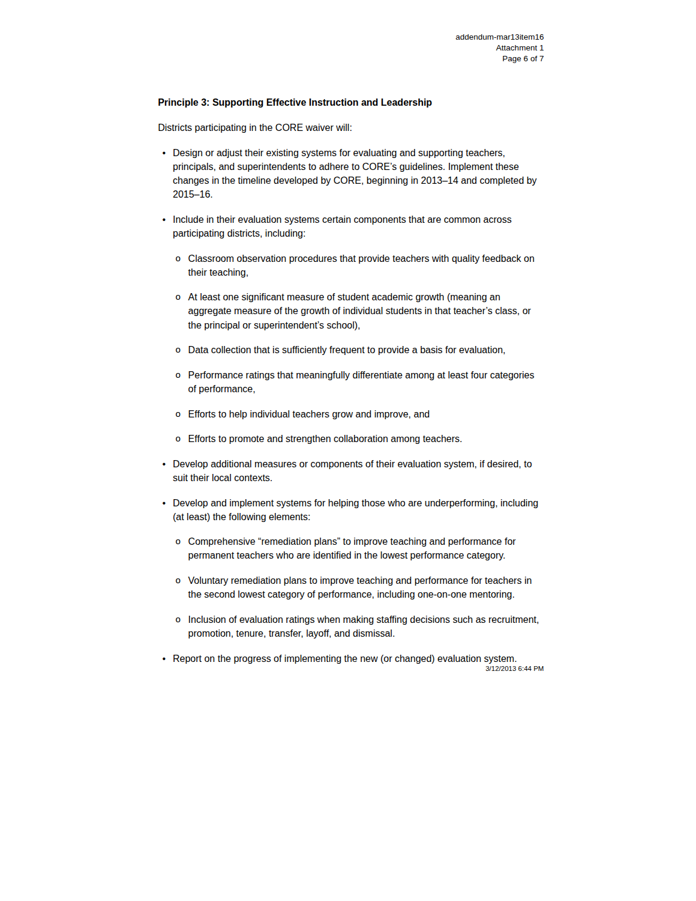addendum-mar13item16
Attachment 1
Page 6 of 7
Principle 3: Supporting Effective Instruction and Leadership
Districts participating in the CORE waiver will:
Design or adjust their existing systems for evaluating and supporting teachers, principals, and superintendents to adhere to CORE’s guidelines. Implement these changes in the timeline developed by CORE, beginning in 2013–14 and completed by 2015–16.
Include in their evaluation systems certain components that are common across participating districts, including:
Classroom observation procedures that provide teachers with quality feedback on their teaching,
At least one significant measure of student academic growth (meaning an aggregate measure of the growth of individual students in that teacher’s class, or the principal or superintendent’s school),
Data collection that is sufficiently frequent to provide a basis for evaluation,
Performance ratings that meaningfully differentiate among at least four categories of performance,
Efforts to help individual teachers grow and improve, and
Efforts to promote and strengthen collaboration among teachers.
Develop additional measures or components of their evaluation system, if desired, to suit their local contexts.
Develop and implement systems for helping those who are underperforming, including (at least) the following elements:
Comprehensive “remediation plans” to improve teaching and performance for permanent teachers who are identified in the lowest performance category.
Voluntary remediation plans to improve teaching and performance for teachers in the second lowest category of performance, including one-on-one mentoring.
Inclusion of evaluation ratings when making staffing decisions such as recruitment, promotion, tenure, transfer, layoff, and dismissal.
Report on the progress of implementing the new (or changed) evaluation system.
3/12/2013 6:44 PM